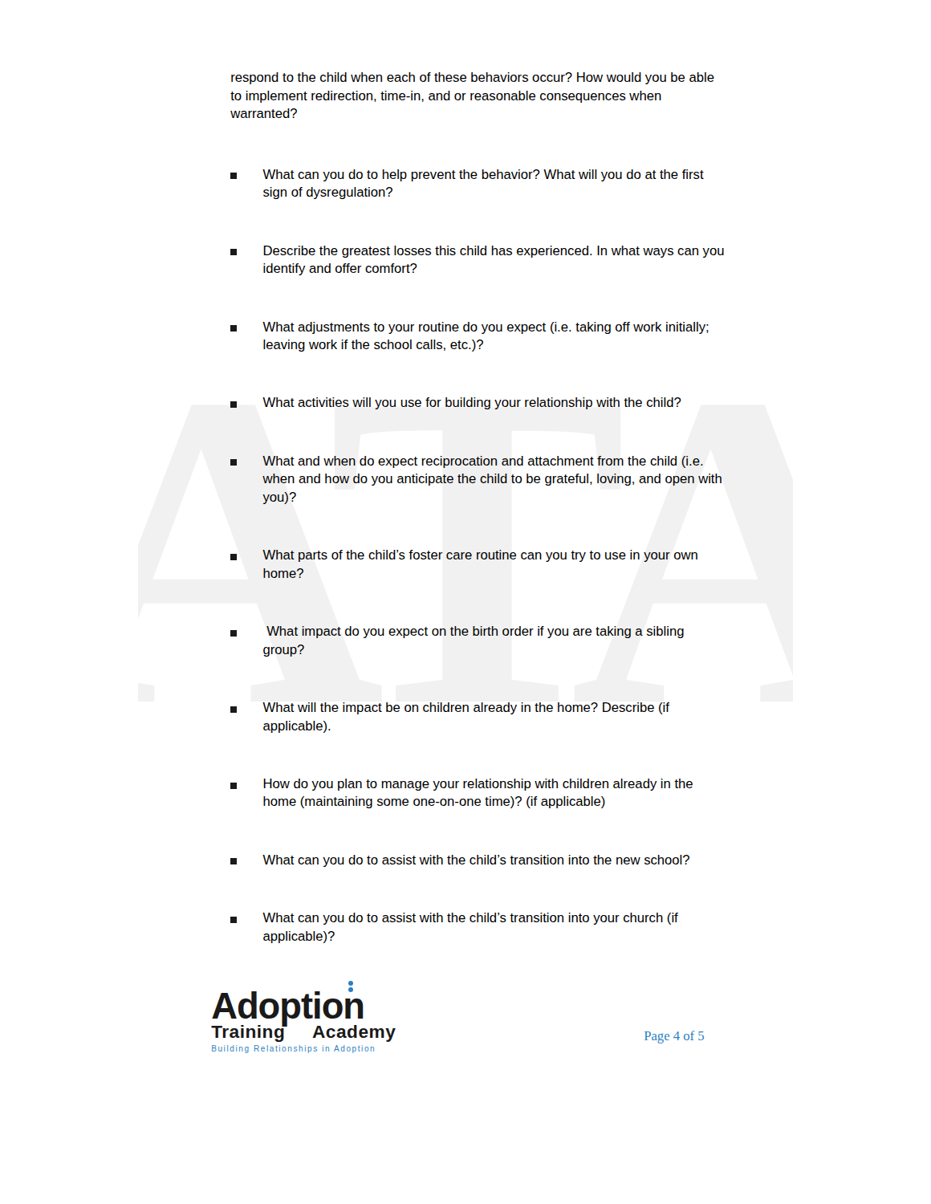ATA
respond to the child when each of these behaviors occur? How would you be able to implement redirection, time-in, and or reasonable consequences when warranted?
What can you do to help prevent the behavior? What will you do at the first sign of dysregulation?
Describe the greatest losses this child has experienced. In what ways can you identify and offer comfort?
What adjustments to your routine do you expect (i.e. taking off work initially; leaving work if the school calls, etc.)?
What activities will you use for building your relationship with the child?
What and when do expect reciprocation and attachment from the child (i.e. when and how do you anticipate the child to be grateful, loving, and open with you)?
What parts of the child’s foster care routine can you try to use in your own home?
What impact do you expect on the birth order if you are taking a sibling group?
What will the impact be on children already in the home? Describe (if applicable).
How do you plan to manage your relationship with children already in the home (maintaining some one-on-one time)? (if applicable)
What can you do to assist with the child’s transition into the new school?
What can you do to assist with the child’s transition into your church (if applicable)?
Adoption
Training Academy
Building Relationships in Adoption
Page 4 of 5